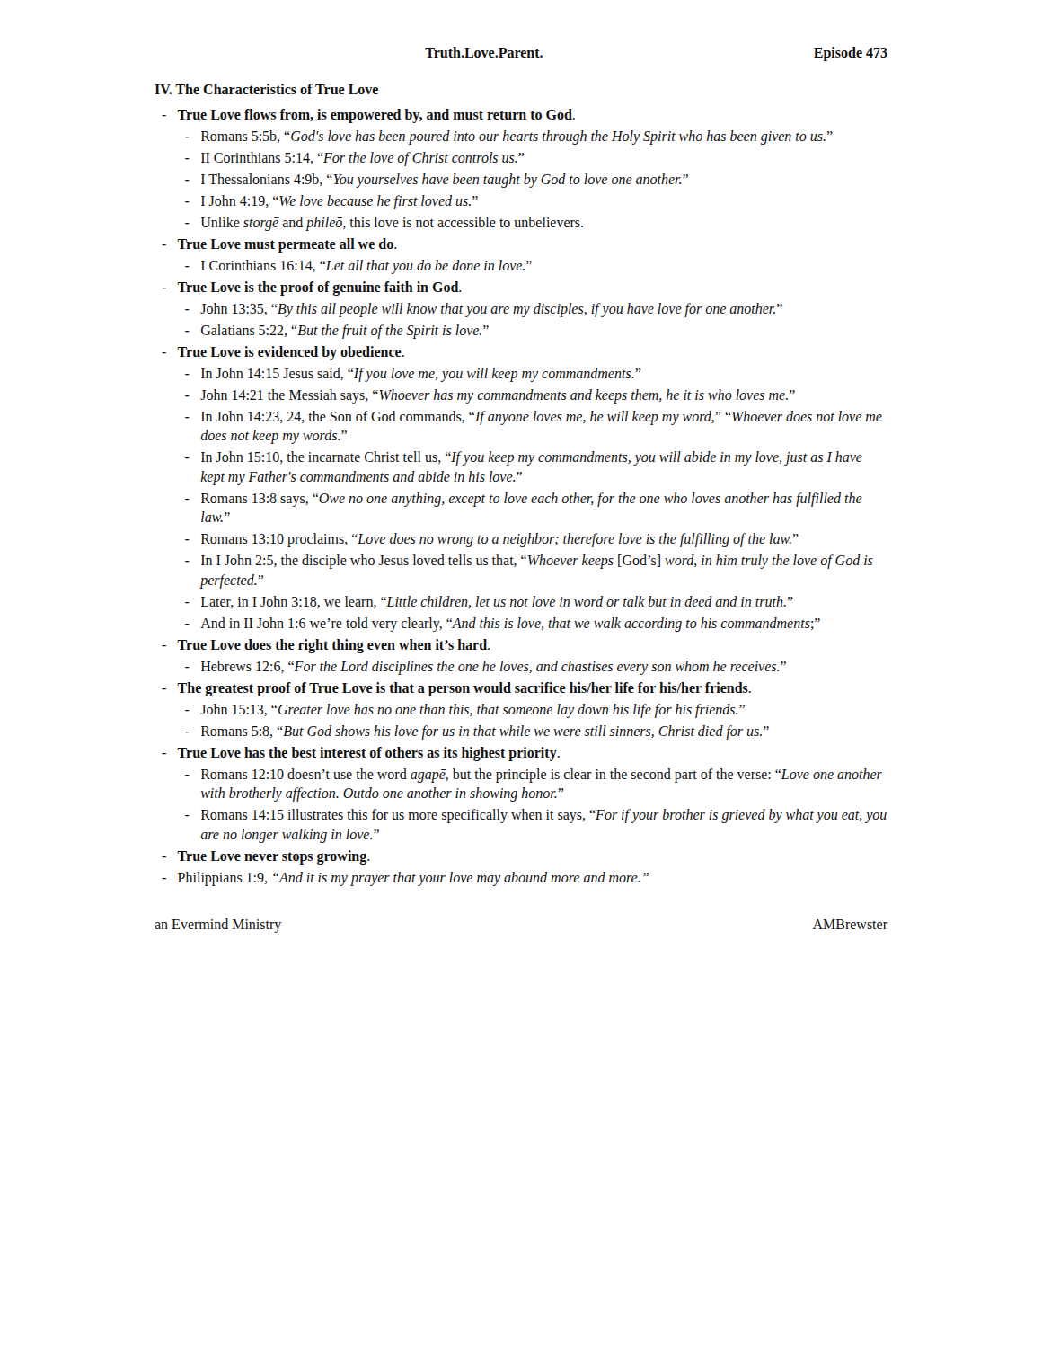Truth.Love.Parent. Episode 473
IV. The Characteristics of True Love
True Love flows from, is empowered by, and must return to God.
Romans 5:5b, “God's love has been poured into our hearts through the Holy Spirit who has been given to us.”
II Corinthians 5:14, “For the love of Christ controls us.”
I Thessalonians 4:9b, “You yourselves have been taught by God to love one another.”
I John 4:19, “We love because he first loved us.”
Unlike storgē and phileō, this love is not accessible to unbelievers.
True Love must permeate all we do.
I Corinthians 16:14, “Let all that you do be done in love.”
True Love is the proof of genuine faith in God.
John 13:35, “By this all people will know that you are my disciples, if you have love for one another.”
Galatians 5:22, “But the fruit of the Spirit is love.”
True Love is evidenced by obedience.
In John 14:15 Jesus said, “If you love me, you will keep my commandments.”
John 14:21 the Messiah says, “Whoever has my commandments and keeps them, he it is who loves me.”
In John 14:23, 24, the Son of God commands, “If anyone loves me, he will keep my word,” “Whoever does not love me does not keep my words.”
In John 15:10, the incarnate Christ tell us, “If you keep my commandments, you will abide in my love, just as I have kept my Father's commandments and abide in his love.”
Romans 13:8 says, “Owe no one anything, except to love each other, for the one who loves another has fulfilled the law.”
Romans 13:10 proclaims, “Love does no wrong to a neighbor; therefore love is the fulfilling of the law.”
In I John 2:5, the disciple who Jesus loved tells us that, “Whoever keeps [God’s] word, in him truly the love of God is perfected.”
Later, in I John 3:18, we learn, “Little children, let us not love in word or talk but in deed and in truth.”
And in II John 1:6 we’re told very clearly, “And this is love, that we walk according to his commandments;”
True Love does the right thing even when it’s hard.
Hebrews 12:6, “For the Lord disciplines the one he loves, and chastises every son whom he receives.”
The greatest proof of True Love is that a person would sacrifice his/her life for his/her friends.
John 15:13, “Greater love has no one than this, that someone lay down his life for his friends.”
Romans 5:8, “But God shows his love for us in that while we were still sinners, Christ died for us.”
True Love has the best interest of others as its highest priority.
Romans 12:10 doesn’t use the word agapē, but the principle is clear in the second part of the verse: “Love one another with brotherly affection. Outdo one another in showing honor.”
Romans 14:15 illustrates this for us more specifically when it says, “For if your brother is grieved by what you eat, you are no longer walking in love.”
True Love never stops growing.
Philippians 1:9, “And it is my prayer that your love may abound more and more.”
an Evermind Ministry AMBrewster